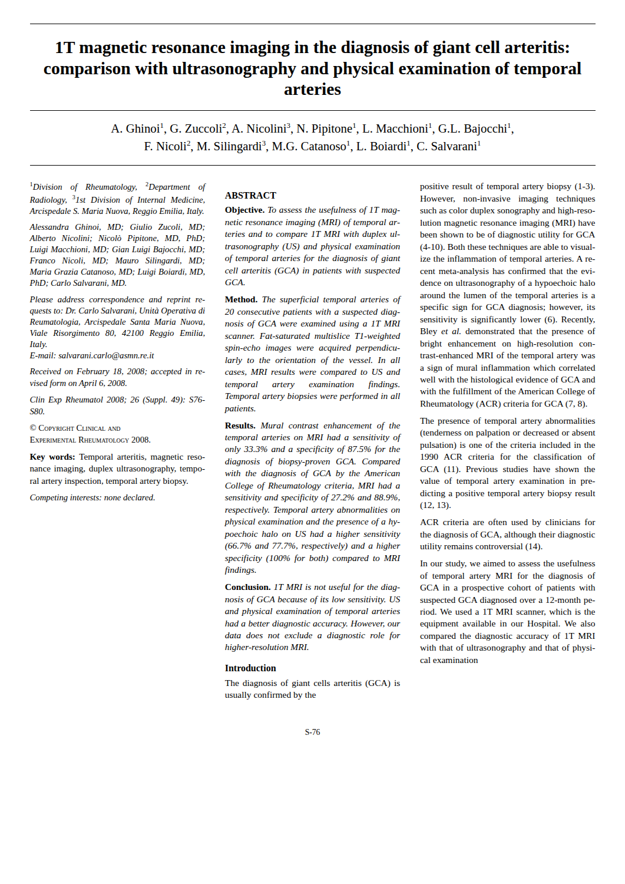1T magnetic resonance imaging in the diagnosis of giant cell arteritis: comparison with ultrasonography and physical examination of temporal arteries
A. Ghinoi1, G. Zuccoli2, A. Nicolini3, N. Pipitone1, L. Macchioni1, G.L. Bajocchi1,
F. Nicoli2, M. Silingardi3, M.G. Catanoso1, L. Boiardi1, C. Salvarani1
1Division of Rheumatology, 2Department of Radiology, 31st Division of Internal Medicine, Arcispedale S. Maria Nuova, Reggio Emilia, Italy.
Alessandra Ghinoi, MD; Giulio Zucoli, MD; Alberto Nicolini; Nicolò Pipitone, MD, PhD; Luigi Macchioni, MD; Gian Luigi Bajocchi, MD; Franco Nicoli, MD; Mauro Silingardi, MD; Maria Grazia Catanoso, MD; Luigi Boiardi, MD, PhD; Carlo Salvarani, MD.
Please address correspondence and reprint requests to: Dr. Carlo Salvarani, Unità Operativa di Reumatologia, Arcispedale Santa Maria Nuova, Viale Risorgimento 80, 42100 Reggio Emilia, Italy.
E-mail: salvarani.carlo@asmn.re.it
Received on February 18, 2008; accepted in revised form on April 6, 2008.
Clin Exp Rheumatol 2008; 26 (Suppl. 49): S76-S80.
© Copyright Clinical and
Experimental Rheumatology 2008.
Key words: Temporal arteritis, magnetic resonance imaging, duplex ultrasonography, temporal artery inspection, temporal artery biopsy.
Competing interests: none declared.
ABSTRACT
Objective. To assess the usefulness of 1T magnetic resonance imaging (MRI) of temporal arteries and to compare 1T MRI with duplex ultrasonography (US) and physical examination of temporal arteries for the diagnosis of giant cell arteritis (GCA) in patients with suspected GCA.
Method. The superficial temporal arteries of 20 consecutive patients with a suspected diagnosis of GCA were examined using a 1T MRI scanner. Fat-saturated multislice T1-weighted spin-echo images were acquired perpendicularly to the orientation of the vessel. In all cases, MRI results were compared to US and temporal artery examination findings. Temporal artery biopsies were performed in all patients.
Results. Mural contrast enhancement of the temporal arteries on MRI had a sensitivity of only 33.3% and a specificity of 87.5% for the diagnosis of biopsy-proven GCA. Compared with the diagnosis of GCA by the American College of Rheumatology criteria, MRI had a sensitivity and specificity of 27.2% and 88.9%, respectively. Temporal artery abnormalities on physical examination and the presence of a hypoechoic halo on US had a higher sensitivity (66.7% and 77.7%, respectively) and a higher specificity (100% for both) compared to MRI findings.
Conclusion. 1T MRI is not useful for the diagnosis of GCA because of its low sensitivity. US and physical examination of temporal arteries had a better diagnostic accuracy. However, our data does not exclude a diagnostic role for higher-resolution MRI.
Introduction
The diagnosis of giant cells arteritis (GCA) is usually confirmed by the
positive result of temporal artery biopsy (1-3). However, non-invasive imaging techniques such as color duplex sonography and high-resolution magnetic resonance imaging (MRI) have been shown to be of diagnostic utility for GCA (4-10). Both these techniques are able to visualize the inflammation of temporal arteries. A recent meta-analysis has confirmed that the evidence on ultrasonography of a hypoechoic halo around the lumen of the temporal arteries is a specific sign for GCA diagnosis; however, its sensitivity is significantly lower (6). Recently, Bley et al. demonstrated that the presence of bright enhancement on high-resolution contrast-enhanced MRI of the temporal artery was a sign of mural inflammation which correlated well with the histological evidence of GCA and with the fulfillment of the American College of Rheumatology (ACR) criteria for GCA (7, 8).
The presence of temporal artery abnormalities (tenderness on palpation or decreased or absent pulsation) is one of the criteria included in the 1990 ACR criteria for the classification of GCA (11). Previous studies have shown the value of temporal artery examination in predicting a positive temporal artery biopsy result (12, 13).
ACR criteria are often used by clinicians for the diagnosis of GCA, although their diagnostic utility remains controversial (14).
In our study, we aimed to assess the usefulness of temporal artery MRI for the diagnosis of GCA in a prospective cohort of patients with suspected GCA diagnosed over a 12-month period. We used a 1T MRI scanner, which is the equipment available in our Hospital. We also compared the diagnostic accuracy of 1T MRI with that of ultrasonography and that of physical examination
S-76